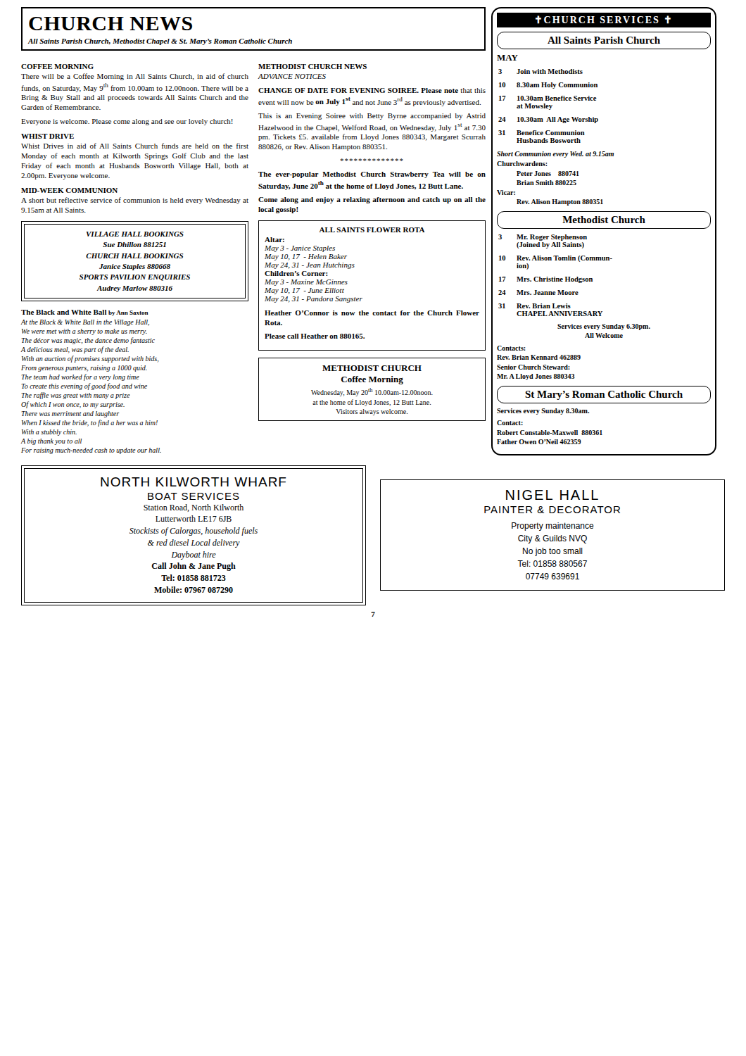CHURCH NEWS
All Saints Parish Church, Methodist Chapel & St. Mary’s Roman Catholic Church
Coffee Morning
There will be a Coffee Morning in All Saints Church, in aid of church funds, on Saturday, May 9th from 10.00am to 12.00noon. There will be a Bring & Buy Stall and all proceeds towards All Saints Church and the Garden of Remembrance.
Everyone is welcome. Please come along and see our lovely church!
Whist Drive
Whist Drives in aid of All Saints Church funds are held on the first Monday of each month at Kilworth Springs Golf Club and the last Friday of each month at Husbands Bosworth Village Hall, both at 2.00pm. Everyone welcome.
Mid-Week Communion
A short but reflective service of communion is held every Wednesday at 9.15am at All Saints.
VILLAGE HALL BOOKINGS
Sue Dhillon 881251
CHURCH HALL BOOKINGS
Janice Staples 880668
SPORTS PAVILION ENQUIRIES
Audrey Marlow 880316
The Black and White Ball by Ann Saxton
At the Black & White Ball in the Village Hall,
We were met with a sherry to make us merry.
The décor was magic, the dance demo fantastic
A delicious meal, was part of the deal.
With an auction of promises supported with bids,
From generous punters, raising a 1000 quid.
The team had worked for a very long time
To create this evening of good food and wine
The raffle was great with many a prize
Of which I won once, to my surprise.
There was merriment and laughter
When I kissed the bride, to find a her was a him!
With a stubbly chin.
A big thank you to all
For raising much-needed cash to update our hall.
Methodist Church News
ADVANCE NOTICES
CHANGE OF DATE FOR EVENING SOIREE. Please note that this event will now be on July 1st and not June 3rd as previously advertised.
This is an Evening Soiree with Betty Byrne accompanied by Astrid Hazelwood in the Chapel, Welford Road, on Wednesday, July 1st at 7.30 pm. Tickets £5. available from Lloyd Jones 880343, Margaret Scurrah 880826, or Rev. Alison Hampton 880351.
**************
The ever-popular Methodist Church Strawberry Tea will be on Saturday, June 20th at the home of Lloyd Jones, 12 Butt Lane.
Come along and enjoy a relaxing afternoon and catch up on all the local gossip!
ALL SAINTS FLOWER ROTA
Altar:
May 3 - Janice Staples
May 10, 17 - Helen Baker
May 24, 31 - Jean Hutchings
Children’s Corner:
May 3 - Maxine McGinnes
May 10, 17 - June Elliott
May 24, 31 - Pandora Sangster
Heather O’Connor is now the contact for the Church Flower Rota.
Please call Heather on 880165.
METHODIST CHURCH
Coffee Morning
Wednesday, May 20th 10.00am-12.00noon.
at the home of Lloyd Jones, 12 Butt Lane.
Visitors always welcome.
✝CHURCH SERVICES ✝
All Saints Parish Church
MAY
| 3 | Join with Methodists |
| 10 | 8.30am Holy Communion |
| 17 | 10.30am Benefice Service at Mowsley |
| 24 | 10.30am All Age Worship |
| 31 | Benefice Communion Husbands Bosworth |
Short Communion every Wed. at 9.15am
Churchwardens:
Peter Jones 880741
Brian Smith 880225
Vicar:
Rev. Alison Hampton 880351
Methodist Church
| 3 | Mr. Roger Stephenson (Joined by All Saints) |
| 10 | Rev. Alison Tomlin (Commun- ion) |
| 17 | Mrs. Christine Hodgson |
| 24 | Mrs. Jeanne Moore |
| 31 | Rev. Brian Lewis CHAPEL ANNIVERSARY |
Services every Sunday 6.30pm.
All Welcome
Contacts:
Rev. Brian Kennard 462889
Senior Church Steward:
Mr. A Lloyd Jones 880343
St Mary’s Roman Catholic Church
Services every Sunday 8.30am.
Contact:
Robert Constable-Maxwell 880361
Father Owen O’Neil 462359
NORTH KILWORTH WHARF
BOAT SERVICES
Station Road, North Kilworth
Lutterworth LE17 6JB
Stockists of Calorgas, household fuels
& red diesel Local delivery
Dayboat hire
Call John & Jane Pugh
Tel: 01858 881723
Mobile: 07967 087290
NIGEL HALL
PAINTER & DECORATOR
Property maintenance
City & Guilds NVQ
No job too small
Tel: 01858 880567
07749 639691
7